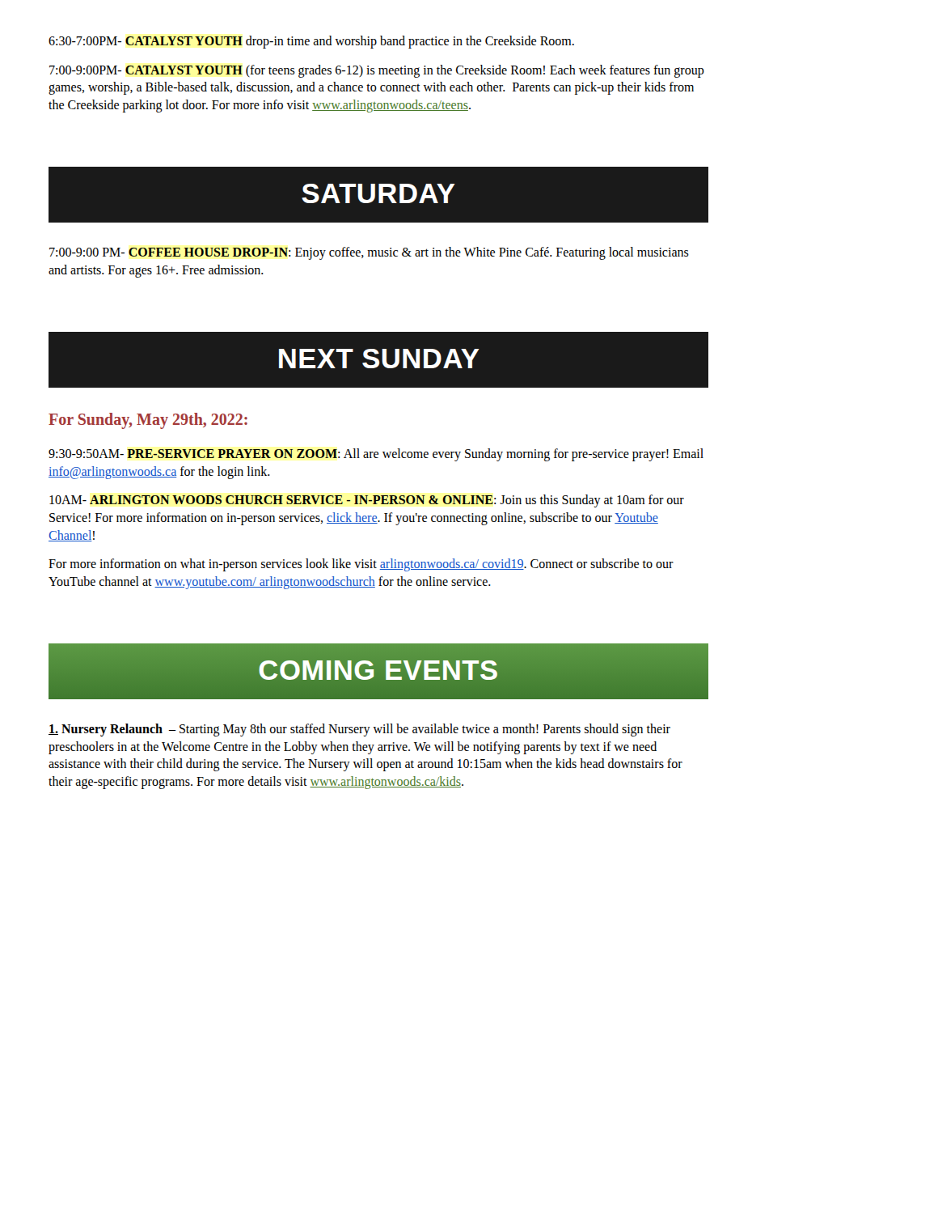6:30-7:00PM- CATALYST YOUTH drop-in time and worship band practice in the Creekside Room.
7:00-9:00PM- CATALYST YOUTH (for teens grades 6-12) is meeting in the Creekside Room! Each week features fun group games, worship, a Bible-based talk, discussion, and a chance to connect with each other. Parents can pick-up their kids from the Creekside parking lot door. For more info visit www.arlingtonwoods.ca/teens.
SATURDAY
7:00-9:00 PM- COFFEE HOUSE DROP-IN: Enjoy coffee, music & art in the White Pine Café. Featuring local musicians and artists. For ages 16+. Free admission.
NEXT SUNDAY
For Sunday, May 29th, 2022:
9:30-9:50AM- PRE-SERVICE PRAYER ON ZOOM: All are welcome every Sunday morning for pre-service prayer! Email info@arlingtonwoods.ca for the login link.
10AM- ARLINGTON WOODS CHURCH SERVICE - IN-PERSON & ONLINE: Join us this Sunday at 10am for our Service! For more information on in-person services, click here. If you're connecting online, subscribe to our Youtube Channel!
For more information on what in-person services look like visit arlingtonwoods.ca/ covid19. Connect or subscribe to our YouTube channel at www.youtube.com/ arlingtonwoodschurch for the online service.
COMING EVENTS
1. Nursery Relaunch – Starting May 8th our staffed Nursery will be available twice a month! Parents should sign their preschoolers in at the Welcome Centre in the Lobby when they arrive. We will be notifying parents by text if we need assistance with their child during the service. The Nursery will open at around 10:15am when the kids head downstairs for their age-specific programs. For more details visit www.arlingtonwoods.ca/kids.